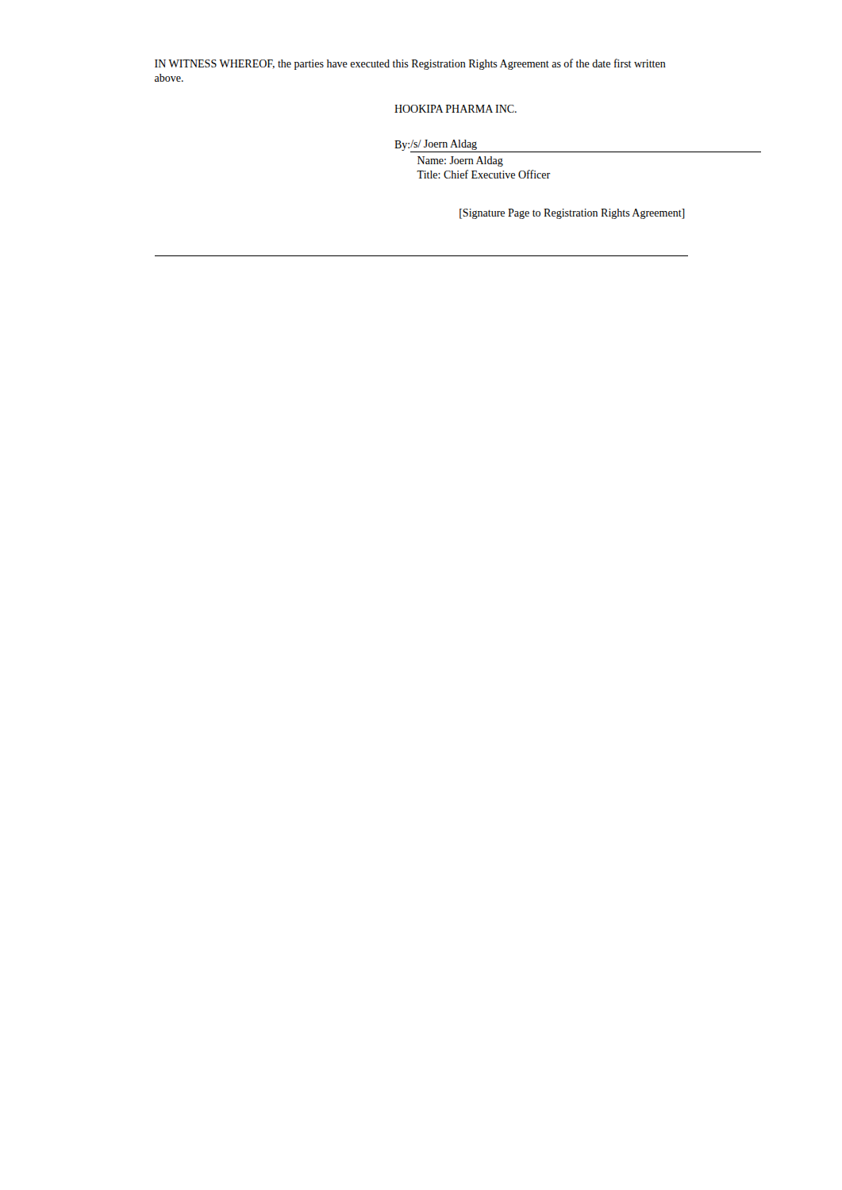IN WITNESS WHEREOF, the parties have executed this Registration Rights Agreement as of the date first written above.
HOOKIPA PHARMA INC.
| By: | /s/ Joern Aldag |
Name: Joern Aldag
Title: Chief Executive Officer
[Signature Page to Registration Rights Agreement]